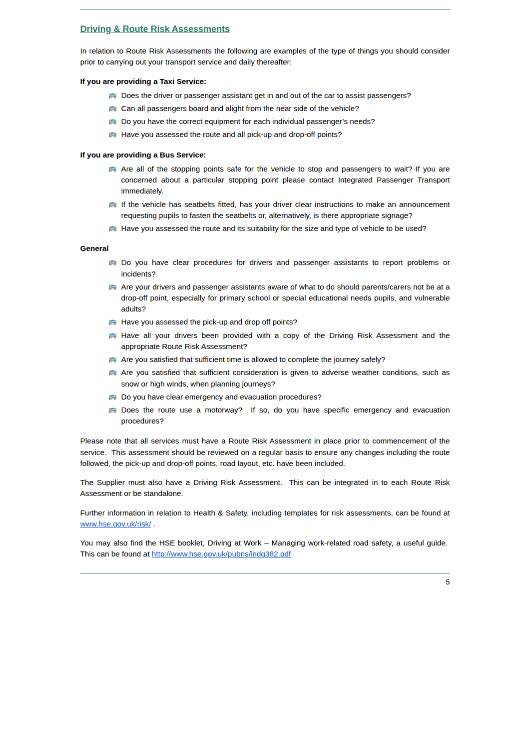Driving & Route Risk Assessments
In relation to Route Risk Assessments the following are examples of the type of things you should consider prior to carrying out your transport service and daily thereafter:
If you are providing a Taxi Service:
Does the driver or passenger assistant get in and out of the car to assist passengers?
Can all passengers board and alight from the near side of the vehicle?
Do you have the correct equipment for each individual passenger’s needs?
Have you assessed the route and all pick-up and drop-off points?
If you are providing a Bus Service:
Are all of the stopping points safe for the vehicle to stop and passengers to wait? If you are concerned about a particular stopping point please contact Integrated Passenger Transport immediately.
If the vehicle has seatbelts fitted, has your driver clear instructions to make an announcement requesting pupils to fasten the seatbelts or, alternatively, is there appropriate signage?
Have you assessed the route and its suitability for the size and type of vehicle to be used?
General
Do you have clear procedures for drivers and passenger assistants to report problems or incidents?
Are your drivers and passenger assistants aware of what to do should parents/carers not be at a drop-off point, especially for primary school or special educational needs pupils, and vulnerable adults?
Have you assessed the pick-up and drop off points?
Have all your drivers been provided with a copy of the Driving Risk Assessment and the appropriate Route Risk Assessment?
Are you satisfied that sufficient time is allowed to complete the journey safely?
Are you satisfied that sufficient consideration is given to adverse weather conditions, such as snow or high winds, when planning journeys?
Do you have clear emergency and evacuation procedures?
Does the route use a motorway? If so, do you have specific emergency and evacuation procedures?
Please note that all services must have a Route Risk Assessment in place prior to commencement of the service. This assessment should be reviewed on a regular basis to ensure any changes including the route followed, the pick-up and drop-off points, road layout, etc. have been included.
The Supplier must also have a Driving Risk Assessment. This can be integrated in to each Route Risk Assessment or be standalone.
Further information in relation to Health & Safety, including templates for risk assessments, can be found at www.hse.gov.uk/risk/ .
You may also find the HSE booklet, Driving at Work – Managing work-related road safety, a useful guide. This can be found at http://www.hse.gov.uk/pubns/indg382.pdf
5